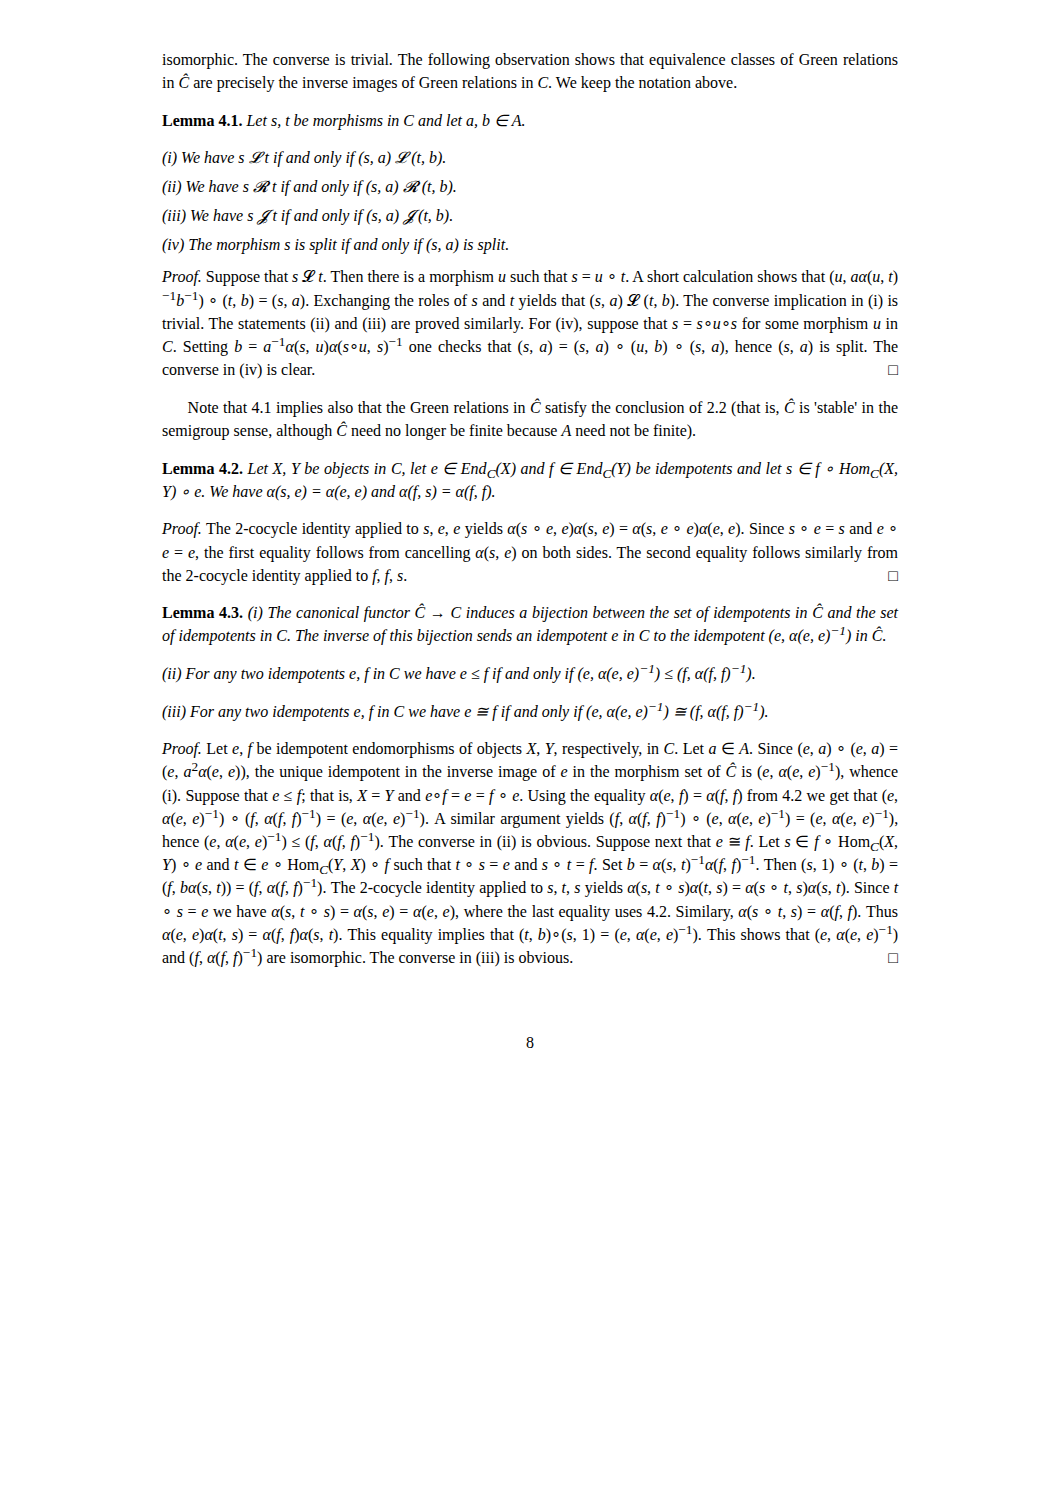isomorphic. The converse is trivial. The following observation shows that equivalence classes of Green relations in Ĉ are precisely the inverse images of Green relations in C. We keep the notation above.
Lemma 4.1. Let s, t be morphisms in C and let a, b ∈ A.
(i) We have s 𝓛 t if and only if (s, a) 𝓛 (t, b).
(ii) We have s 𝓡 t if and only if (s, a) 𝓡 (t, b).
(iii) We have s 𝓙 t if and only if (s, a) 𝓙 (t, b).
(iv) The morphism s is split if and only if (s, a) is split.
Proof. Suppose that s 𝓛 t. Then there is a morphism u such that s = u ∘ t. A short calculation shows that (u, aα(u, t)−1b−1) ∘ (t, b) = (s, a). Exchanging the roles of s and t yields that (s, a) 𝓛 (t, b). The converse implication in (i) is trivial. The statements (ii) and (iii) are proved similarly. For (iv), suppose that s = s∘u∘s for some morphism u in C. Setting b = a−1α(s, u)α(s∘u, s)−1 one checks that (s, a) = (s, a) ∘ (u, b) ∘ (s, a), hence (s, a) is split. The converse in (iv) is clear. □
Note that 4.1 implies also that the Green relations in Ĉ satisfy the conclusion of 2.2 (that is, Ĉ is 'stable' in the semigroup sense, although Ĉ need no longer be finite because A need not be finite).
Lemma 4.2. Let X, Y be objects in C, let e ∈ EndC(X) and f ∈ EndC(Y) be idempotents and let s ∈ f ∘ HomC(X, Y) ∘ e. We have α(s, e) = α(e, e) and α(f, s) = α(f, f).
Proof. The 2-cocycle identity applied to s, e, e yields α(s ∘ e, e)α(s, e) = α(s, e ∘ e)α(e, e). Since s ∘ e = s and e ∘ e = e, the first equality follows from cancelling α(s, e) on both sides. The second equality follows similarly from the 2-cocycle identity applied to f, f, s. □
Lemma 4.3. (i) The canonical functor Ĉ → C induces a bijection between the set of idempotents in Ĉ and the set of idempotents in C. The inverse of this bijection sends an idempotent e in C to the idempotent (e, α(e, e)−1) in Ĉ.
(ii) For any two idempotents e, f in C we have e ≤ f if and only if (e, α(e, e)−1) ≤ (f, α(f, f)−1).
(iii) For any two idempotents e, f in C we have e ≅ f if and only if (e, α(e, e)−1) ≅ (f, α(f, f)−1).
Proof. Let e, f be idempotent endomorphisms of objects X, Y, respectively, in C. Let a ∈ A. Since (e, a) ∘ (e, a) = (e, a2α(e, e)), the unique idempotent in the inverse image of e in the morphism set of Ĉ is (e, α(e, e)−1), whence (i). Suppose that e ≤ f; that is, X = Y and e∘f = e = f ∘ e. Using the equality α(e, f) = α(f, f) from 4.2 we get that (e, α(e, e)−1) ∘ (f, α(f, f)−1) = (e, α(e, e)−1). A similar argument yields (f, α(f, f)−1) ∘ (e, α(e, e)−1) = (e, α(e, e)−1), hence (e, α(e, e)−1) ≤ (f, α(f, f)−1). The converse in (ii) is obvious. Suppose next that e ≅ f. Let s ∈ f ∘ HomC(X, Y) ∘ e and t ∈ e ∘ HomC(Y, X) ∘ f such that t ∘ s = e and s ∘ t = f. Set b = α(s, t)−1α(f, f)−1. Then (s, 1) ∘ (t, b) = (f, bα(s, t)) = (f, α(f, f)−1). The 2-cocycle identity applied to s, t, s yields α(s, t ∘ s)α(t, s) = α(s ∘ t, s)α(s, t). Since t ∘ s = e we have α(s, t ∘ s) = α(s, e) = α(e, e), where the last equality uses 4.2. Similary, α(s ∘ t, s) = α(f, f). Thus α(e, e)α(t, s) = α(f, f)α(s, t). This equality implies that (t, b)∘(s, 1) = (e, α(e, e)−1). This shows that (e, α(e, e)−1) and (f, α(f, f)−1) are isomorphic. The converse in (iii) is obvious. □
8